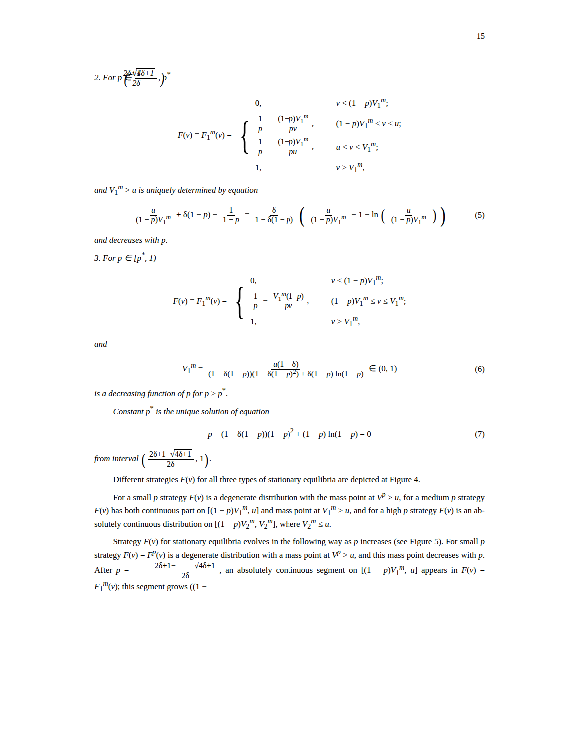15
2. For p ∈ (2δ+1−√4δ+12δ, p*)
F(v) ≡ F1m(v) = { 0, v < (1 − p)V1m; 1 p − (1−p)V1m pv,(1 − p)V1m ≤ v ≤ u; 1 p − (1−p)V1m pu, u < v < V1m; 1, v ≥ V1m,
and V1m > u is uniquely determined by equation
u(1 − p)V1m + δ(1 − p) − 11 − p = δ 1 − δ(1 − p) ( u(1 − p)V1m − 1 − ln ( u(1 − p)V1m ) ) (5)
and decreases with p.
3. For p ∈ [p*, 1)
F(v) ≡ F1m(v) = { 0, v < (1 − p)V1m; 1 p − V1m(1−p) pv,(1 − p)V1m ≤ v ≤ V1m; 1, v > V1m,
and
V1m = u(1 − δ) (1 − δ(1 − p))(1 − δ(1 − p)2) + δ(1 − p) ln(1 − p) ∈ (0, 1) (6)
is a decreasing function of p for p ≥ p*.
Constant p* is the unique solution of equation
p − (1 − δ(1 − p))(1 − p)2 + (1 − p) ln(1 − p) = 0 (7)
from interval (2δ+1−√4δ+12δ, 1).
Different strategies F(v) for all three types of stationary equilibria are depicted at Figure 4.
For a small p strategy F(v) is a degenerate distribution with the mass point at Vp > u, for a medium p strategy F(v) has both continuous part on [(1 − p)V1m, u] and mass point at V1m > u, and for a high p strategy F(v) is an absolutely continuous distribution on [(1 − p)V2m, V2m], where V2m ≤ u.
Strategy F(v) for stationary equilibria evolves in the following way as p increases (see Figure 5). For small p strategy F(v) = Fp(v) is a degenerate distribution with a mass point at Vp > u, and this mass point decreases with p. After p = 2δ+1−√4δ+12δ, an absolutely continuous segment on [(1 − p)V1m, u] appears in F(v) = F1m(v); this segment grows ((1 −